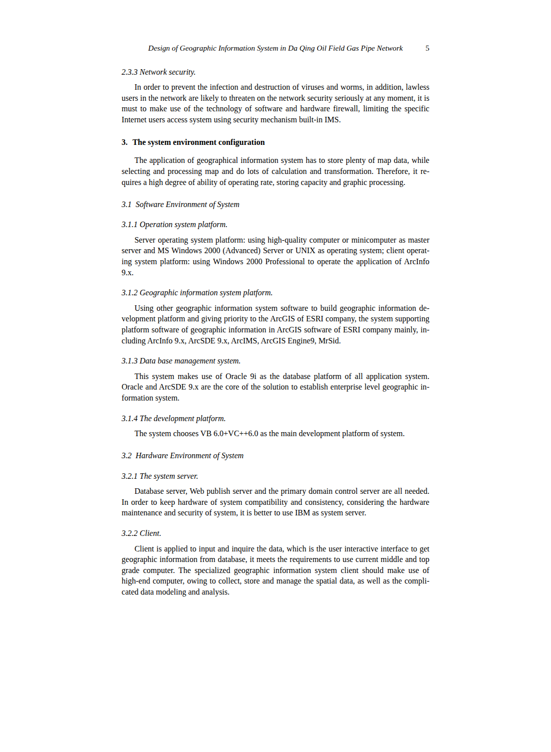Design of Geographic Information System in Da Qing Oil Field Gas Pipe Network
5
2.3.3 Network security.
In order to prevent the infection and destruction of viruses and worms, in addition, lawless users in the network are likely to threaten on the network security seriously at any moment, it is must to make use of the technology of software and hardware firewall, limiting the specific Internet users access system using security mechanism built-in IMS.
3. The system environment configuration
The application of geographical information system has to store plenty of map data, while selecting and processing map and do lots of calculation and transformation. Therefore, it requires a high degree of ability of operating rate, storing capacity and graphic processing.
3.1 Software Environment of System
3.1.1 Operation system platform.
Server operating system platform: using high-quality computer or minicomputer as master server and MS Windows 2000 (Advanced) Server or UNIX as operating system; client operating system platform: using Windows 2000 Professional to operate the application of ArcInfo 9.x.
3.1.2 Geographic information system platform.
Using other geographic information system software to build geographic information development platform and giving priority to the ArcGIS of ESRI company, the system supporting platform software of geographic information in ArcGIS software of ESRI company mainly, including ArcInfo 9.x, ArcSDE 9.x, ArcIMS, ArcGIS Engine9, MrSid.
3.1.3 Data base management system.
This system makes use of Oracle 9i as the database platform of all application system. Oracle and ArcSDE 9.x are the core of the solution to establish enterprise level geographic information system.
3.1.4 The development platform.
The system chooses VB 6.0+VC++6.0 as the main development platform of system.
3.2 Hardware Environment of System
3.2.1 The system server.
Database server, Web publish server and the primary domain control server are all needed. In order to keep hardware of system compatibility and consistency, considering the hardware maintenance and security of system, it is better to use IBM as system server.
3.2.2 Client.
Client is applied to input and inquire the data, which is the user interactive interface to get geographic information from database, it meets the requirements to use current middle and top grade computer. The specialized geographic information system client should make use of high-end computer, owing to collect, store and manage the spatial data, as well as the complicated data modeling and analysis.